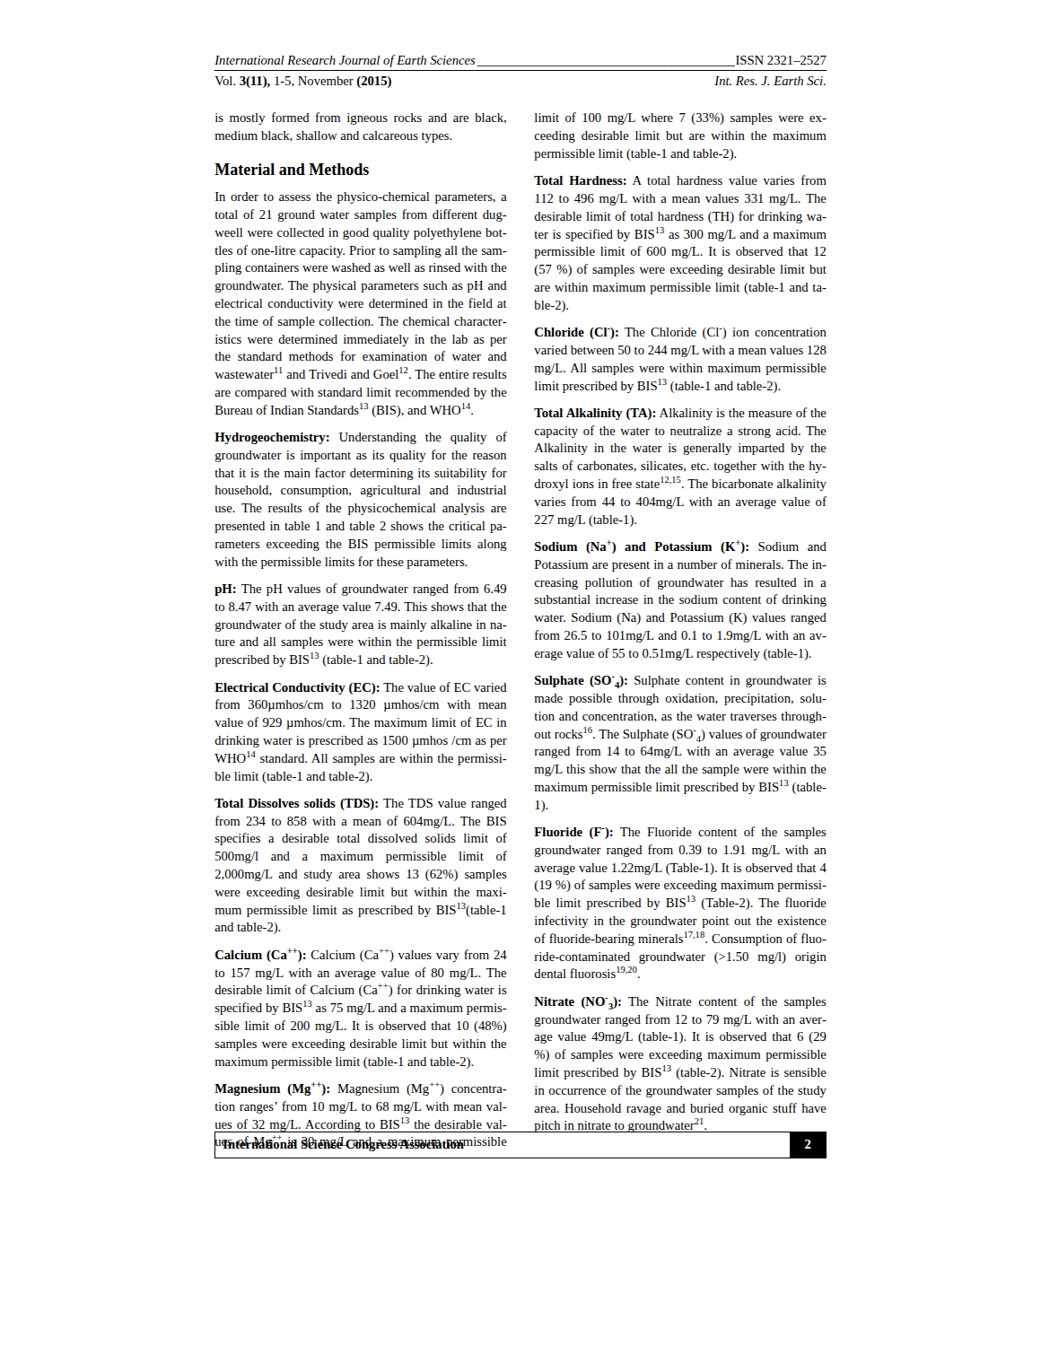International Research Journal of Earth Sciences _______________________________________________________ ISSN 2321–2527
Vol. 3(11), 1-5, November (2015) Int. Res. J. Earth Sci.
is mostly formed from igneous rocks and are black, medium black, shallow and calcareous types.
Material and Methods
In order to assess the physico-chemical parameters, a total of 21 ground water samples from different dugweell were collected in good quality polyethylene bottles of one-litre capacity. Prior to sampling all the sampling containers were washed as well as rinsed with the groundwater. The physical parameters such as pH and electrical conductivity were determined in the field at the time of sample collection. The chemical characteristics were determined immediately in the lab as per the standard methods for examination of water and wastewater11 and Trivedi and Goel12. The entire results are compared with standard limit recommended by the Bureau of Indian Standards13 (BIS), and WHO14.
Hydrogeochemistry: Understanding the quality of groundwater is important as its quality for the reason that it is the main factor determining its suitability for household, consumption, agricultural and industrial use. The results of the physicochemical analysis are presented in table 1 and table 2 shows the critical parameters exceeding the BIS permissible limits along with the permissible limits for these parameters.
pH: The pH values of groundwater ranged from 6.49 to 8.47 with an average value 7.49. This shows that the groundwater of the study area is mainly alkaline in nature and all samples were within the permissible limit prescribed by BIS13 (table-1 and table-2).
Electrical Conductivity (EC): The value of EC varied from 360µmhos/cm to 1320 µmhos/cm with mean value of 929 µmhos/cm. The maximum limit of EC in drinking water is prescribed as 1500 µmhos /cm as per WHO14 standard. All samples are within the permissible limit (table-1 and table-2).
Total Dissolves solids (TDS): The TDS value ranged from 234 to 858 with a mean of 604mg/L. The BIS specifies a desirable total dissolved solids limit of 500mg/l and a maximum permissible limit of 2,000mg/L and study area shows 13 (62%) samples were exceeding desirable limit but within the maximum permissible limit as prescribed by BIS13(table-1 and table-2).
Calcium (Ca++): Calcium (Ca++) values vary from 24 to 157 mg/L with an average value of 80 mg/L. The desirable limit of Calcium (Ca++) for drinking water is specified by BIS13 as 75 mg/L and a maximum permissible limit of 200 mg/L. It is observed that 10 (48%) samples were exceeding desirable limit but within the maximum permissible limit (table-1 and table-2).
Magnesium (Mg++): Magnesium (Mg++) concentration ranges’ from 10 mg/L to 68 mg/L with mean values of 32 mg/L. According to BIS13 the desirable values of Mg++ is 30 mg/L and a maximum permissible limit of 100 mg/L where 7 (33%) samples were exceeding desirable limit but are within the maximum permissible limit (table-1 and table-2).
Total Hardness: A total hardness value varies from 112 to 496 mg/L with a mean values 331 mg/L. The desirable limit of total hardness (TH) for drinking water is specified by BIS13 as 300 mg/L and a maximum permissible limit of 600 mg/L. It is observed that 12 (57 %) of samples were exceeding desirable limit but are within maximum permissible limit (table-1 and table-2).
Chloride (Cl-): The Chloride (Cl-) ion concentration varied between 50 to 244 mg/L with a mean values 128 mg/L. All samples were within maximum permissible limit prescribed by BIS13 (table-1 and table-2).
Total Alkalinity (TA): Alkalinity is the measure of the capacity of the water to neutralize a strong acid. The Alkalinity in the water is generally imparted by the salts of carbonates, silicates, etc. together with the hydroxyl ions in free state12,15. The bicarbonate alkalinity varies from 44 to 404mg/L with an average value of 227 mg/L (table-1).
Sodium (Na+) and Potassium (K+): Sodium and Potassium are present in a number of minerals. The increasing pollution of groundwater has resulted in a substantial increase in the sodium content of drinking water. Sodium (Na) and Potassium (K) values ranged from 26.5 to 101mg/L and 0.1 to 1.9mg/L with an average value of 55 to 0.51mg/L respectively (table-1).
Sulphate (SO-4): Sulphate content in groundwater is made possible through oxidation, precipitation, solution and concentration, as the water traverses throughout rocks16. The Sulphate (SO-4) values of groundwater ranged from 14 to 64mg/L with an average value 35 mg/L this show that the all the sample were within the maximum permissible limit prescribed by BIS13 (table-1).
Fluoride (F-): The Fluoride content of the samples groundwater ranged from 0.39 to 1.91 mg/L with an average value 1.22mg/L (Table-1). It is observed that 4 (19 %) of samples were exceeding maximum permissible limit prescribed by BIS13 (Table-2). The fluoride infectivity in the groundwater point out the existence of fluoride-bearing minerals17,18. Consumption of fluoride-contaminated groundwater (>1.50 mg/l) origin dental fluorosis19,20.
Nitrate (NO-3): The Nitrate content of the samples groundwater ranged from 12 to 79 mg/L with an average value 49mg/L (table-1). It is observed that 6 (29 %) of samples were exceeding maximum permissible limit prescribed by BIS13 (table-2). Nitrate is sensible in occurrence of the groundwater samples of the study area. Household ravage and buried organic stuff have pitch in nitrate to groundwater21.
International Science Congress Association
2